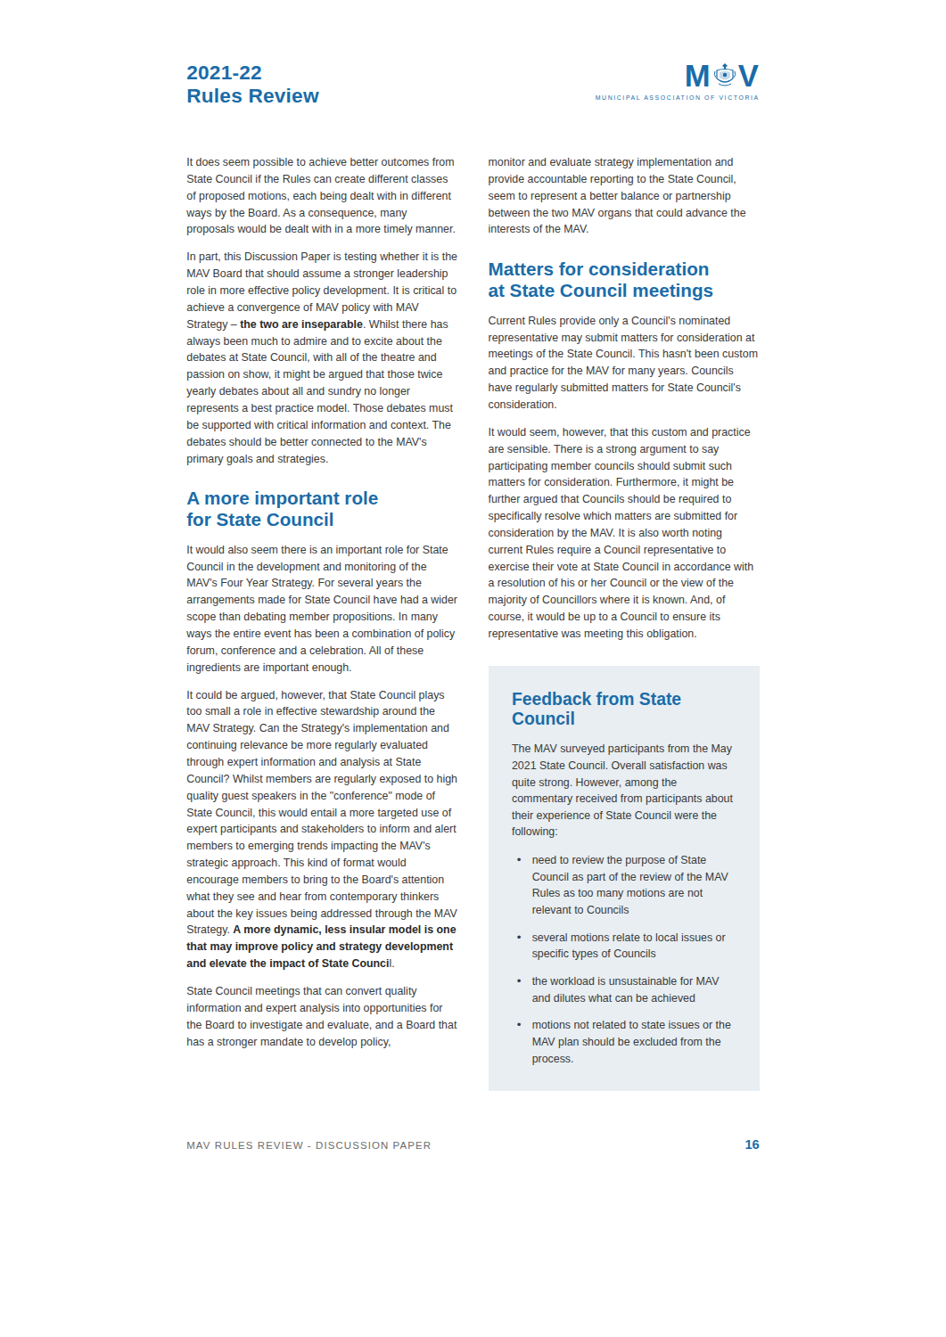2021-22
Rules Review
M V
MUNICIPAL ASSOCIATION OF VICTORIA
It does seem possible to achieve better outcomes from State Council if the Rules can create different classes of proposed motions, each being dealt with in different ways by the Board. As a consequence, many proposals would be dealt with in a more timely manner.
In part, this Discussion Paper is testing whether it is the MAV Board that should assume a stronger leadership role in more effective policy development. It is critical to achieve a convergence of MAV policy with MAV Strategy – the two are inseparable. Whilst there has always been much to admire and to excite about the debates at State Council, with all of the theatre and passion on show, it might be argued that those twice yearly debates about all and sundry no longer represents a best practice model. Those debates must be supported with critical information and context. The debates should be better connected to the MAV's primary goals and strategies.
A more important role
for State Council
It would also seem there is an important role for State Council in the development and monitoring of the MAV's Four Year Strategy. For several years the arrangements made for State Council have had a wider scope than debating member propositions. In many ways the entire event has been a combination of policy forum, conference and a celebration. All of these ingredients are important enough.
It could be argued, however, that State Council plays too small a role in effective stewardship around the MAV Strategy. Can the Strategy's implementation and continuing relevance be more regularly evaluated through expert information and analysis at State Council? Whilst members are regularly exposed to high quality guest speakers in the "conference" mode of State Council, this would entail a more targeted use of expert participants and stakeholders to inform and alert members to emerging trends impacting the MAV's strategic approach. This kind of format would encourage members to bring to the Board's attention what they see and hear from contemporary thinkers about the key issues being addressed through the MAV Strategy. A more dynamic, less insular model is one that may improve policy and strategy development and elevate the impact of State Council.
State Council meetings that can convert quality information and expert analysis into opportunities for the Board to investigate and evaluate, and a Board that has a stronger mandate to develop policy,
monitor and evaluate strategy implementation and provide accountable reporting to the State Council, seem to represent a better balance or partnership between the two MAV organs that could advance the interests of the MAV.
Matters for consideration
at State Council meetings
Current Rules provide only a Council's nominated representative may submit matters for consideration at meetings of the State Council. This hasn't been custom and practice for the MAV for many years. Councils have regularly submitted matters for State Council's consideration.
It would seem, however, that this custom and practice are sensible. There is a strong argument to say participating member councils should submit such matters for consideration. Furthermore, it might be further argued that Councils should be required to specifically resolve which matters are submitted for consideration by the MAV. It is also worth noting current Rules require a Council representative to exercise their vote at State Council in accordance with a resolution of his or her Council or the view of the majority of Councillors where it is known. And, of course, it would be up to a Council to ensure its representative was meeting this obligation.
Feedback from State Council
The MAV surveyed participants from the May 2021 State Council. Overall satisfaction was quite strong. However, among the commentary received from participants about their experience of State Council were the following:
need to review the purpose of State Council as part of the review of the MAV Rules as too many motions are not relevant to Councils
several motions relate to local issues or specific types of Councils
the workload is unsustainable for MAV and dilutes what can be achieved
motions not related to state issues or the MAV plan should be excluded from the process.
MAV Rules Review - Discussion Paper
16